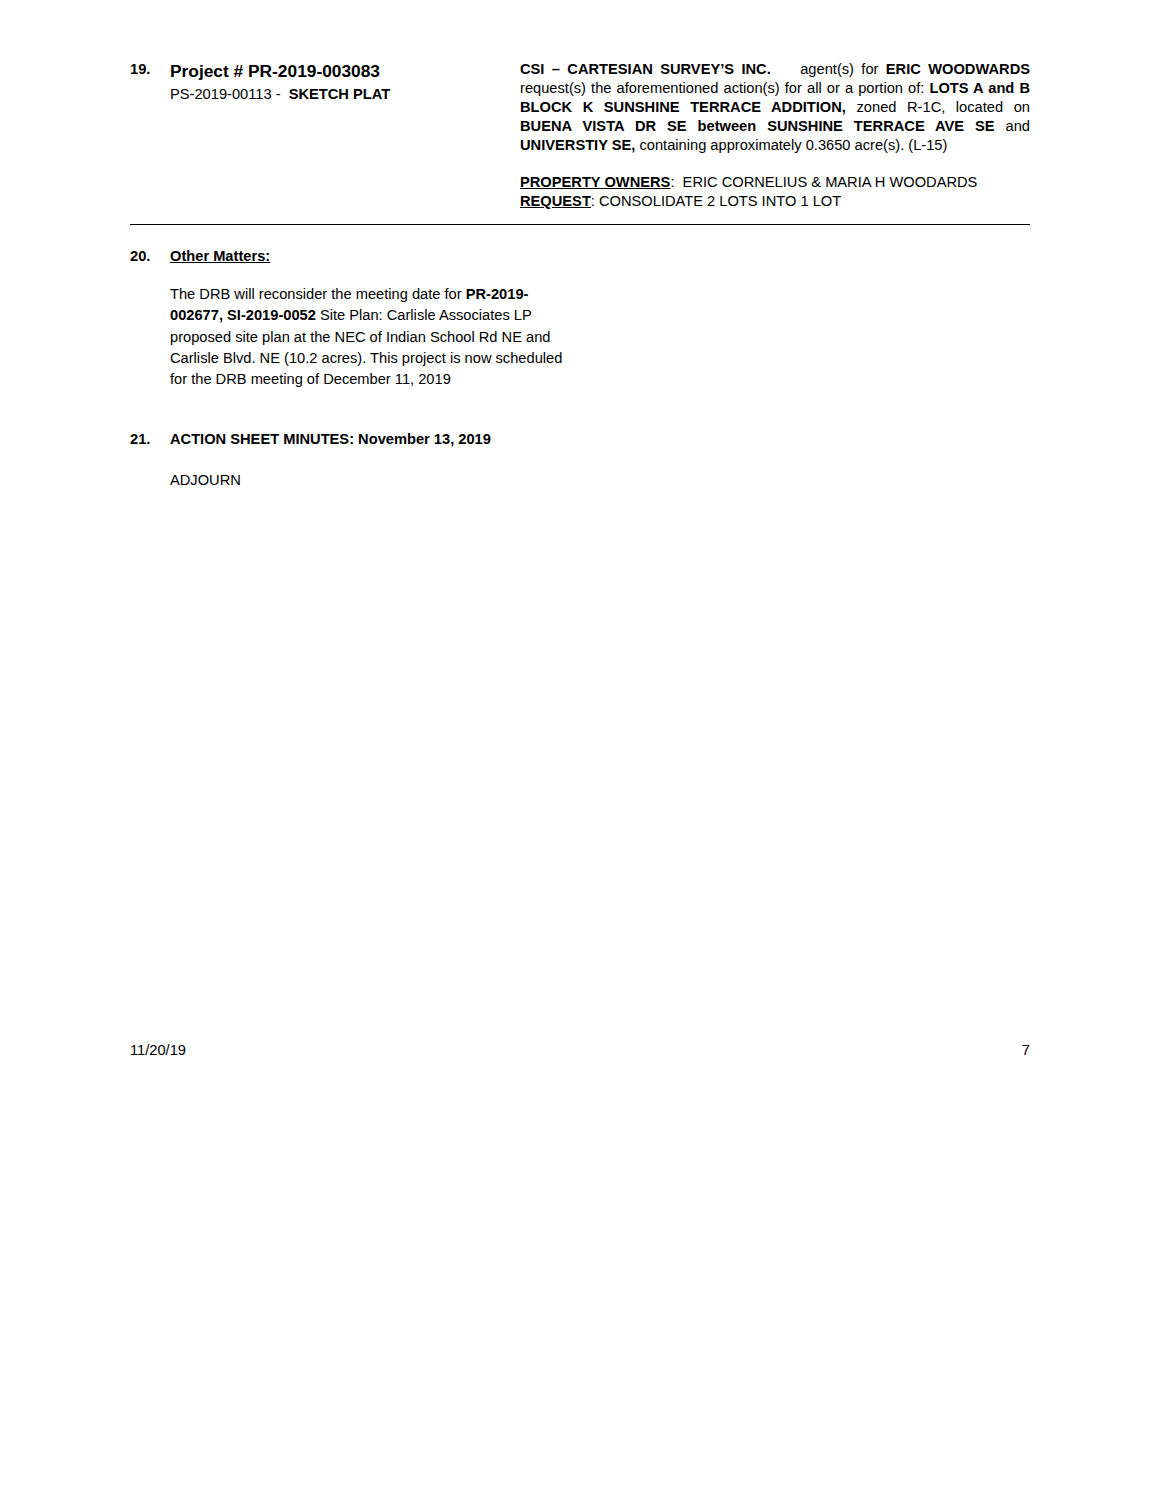19.
Project # PR-2019-003083
PS-2019-00113 - SKETCH PLAT
CSI – CARTESIAN SURVEY’S INC. agent(s) for ERIC WOODWARDS request(s) the aforementioned action(s) for all or a portion of: LOTS A and B BLOCK K SUNSHINE TERRACE ADDITION, zoned R-1C, located on BUENA VISTA DR SE between SUNSHINE TERRACE AVE SE and UNIVERSTIY SE, containing approximately 0.3650 acre(s). (L-15)
PROPERTY OWNERS: ERIC CORNELIUS & MARIA H WOODARDS
REQUEST: CONSOLIDATE 2 LOTS INTO 1 LOT
20.
Other Matters:
The DRB will reconsider the meeting date for PR-2019-002677, SI-2019-0052 Site Plan: Carlisle Associates LP proposed site plan at the NEC of Indian School Rd NE and Carlisle Blvd. NE (10.2 acres). This project is now scheduled for the DRB meeting of December 11, 2019
21.
ACTION SHEET MINUTES: November 13, 2019
ADJOURN
11/20/19
7